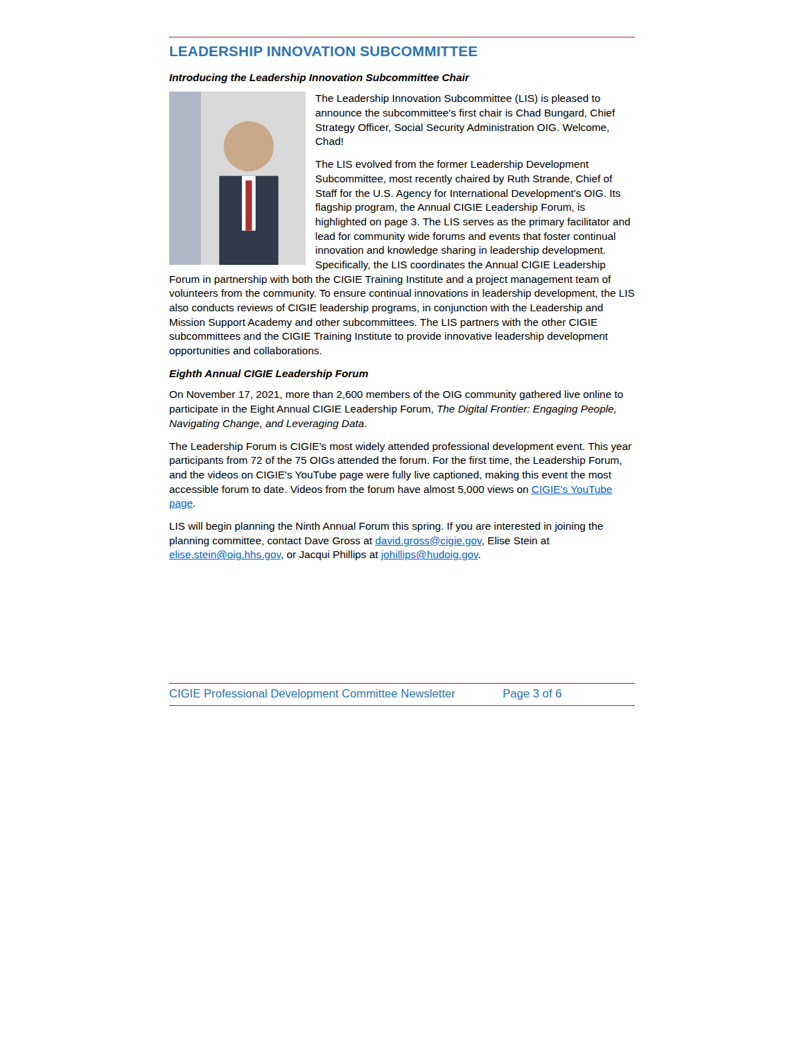LEADERSHIP INNOVATION SUBCOMMITTEE
Introducing the Leadership Innovation Subcommittee Chair
The Leadership Innovation Subcommittee (LIS) is pleased to announce the subcommittee's first chair is Chad Bungard, Chief Strategy Officer, Social Security Administration OIG. Welcome, Chad!
The LIS evolved from the former Leadership Development Subcommittee, most recently chaired by Ruth Strande, Chief of Staff for the U.S. Agency for International Development's OIG. Its flagship program, the Annual CIGIE Leadership Forum, is highlighted on page 3. The LIS serves as the primary facilitator and lead for community wide forums and events that foster continual innovation and knowledge sharing in leadership development. Specifically, the LIS coordinates the Annual CIGIE Leadership Forum in partnership with both the CIGIE Training Institute and a project management team of volunteers from the community. To ensure continual innovations in leadership development, the LIS also conducts reviews of CIGIE leadership programs, in conjunction with the Leadership and Mission Support Academy and other subcommittees. The LIS partners with the other CIGIE subcommittees and the CIGIE Training Institute to provide innovative leadership development opportunities and collaborations.
Eighth Annual CIGIE Leadership Forum
On November 17, 2021, more than 2,600 members of the OIG community gathered live online to participate in the Eight Annual CIGIE Leadership Forum, The Digital Frontier: Engaging People, Navigating Change, and Leveraging Data.
The Leadership Forum is CIGIE's most widely attended professional development event. This year participants from 72 of the 75 OIGs attended the forum. For the first time, the Leadership Forum, and the videos on CIGIE's YouTube page were fully live captioned, making this event the most accessible forum to date. Videos from the forum have almost 5,000 views on CIGIE's YouTube page.
LIS will begin planning the Ninth Annual Forum this spring. If you are interested in joining the planning committee, contact Dave Gross at david.gross@cigie.gov, Elise Stein at elise.stein@oig.hhs.gov, or Jacqui Phillips at johillips@hudoig.gov.
CIGIE Professional Development Committee Newsletter
Page 3 of 6